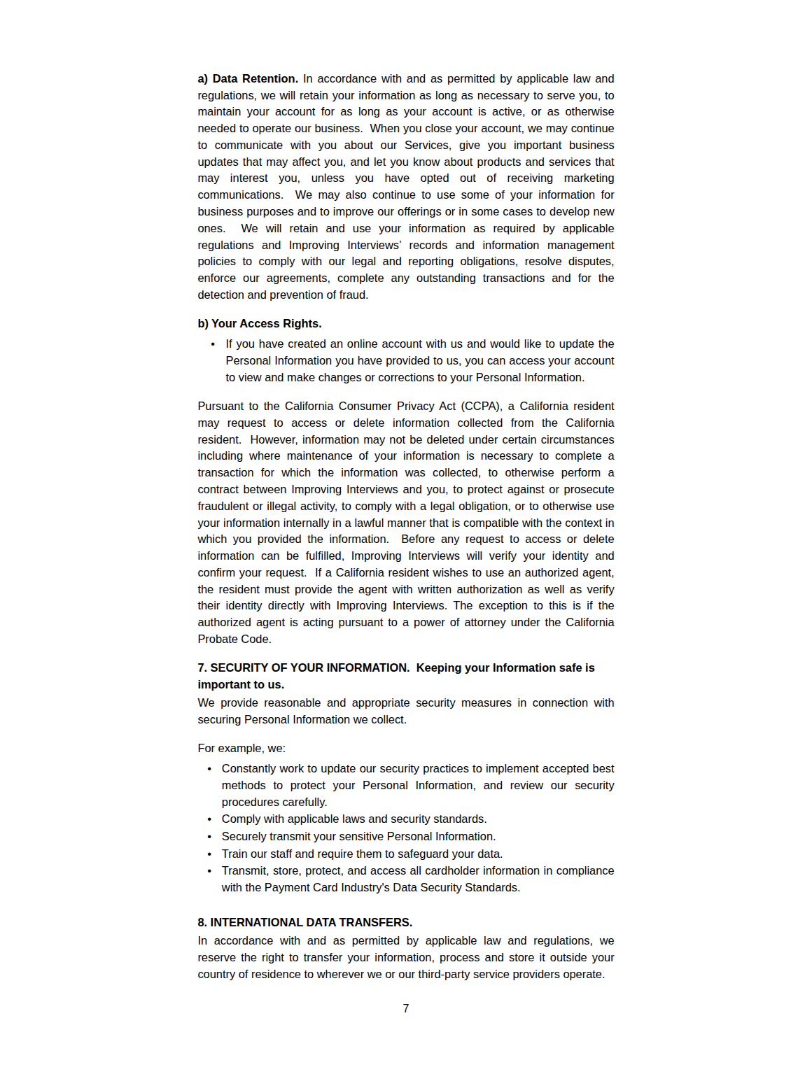a) Data Retention. In accordance with and as permitted by applicable law and regulations, we will retain your information as long as necessary to serve you, to maintain your account for as long as your account is active, or as otherwise needed to operate our business. When you close your account, we may continue to communicate with you about our Services, give you important business updates that may affect you, and let you know about products and services that may interest you, unless you have opted out of receiving marketing communications. We may also continue to use some of your information for business purposes and to improve our offerings or in some cases to develop new ones. We will retain and use your information as required by applicable regulations and Improving Interviews’ records and information management policies to comply with our legal and reporting obligations, resolve disputes, enforce our agreements, complete any outstanding transactions and for the detection and prevention of fraud.
b) Your Access Rights.
If you have created an online account with us and would like to update the Personal Information you have provided to us, you can access your account to view and make changes or corrections to your Personal Information.
Pursuant to the California Consumer Privacy Act (CCPA), a California resident may request to access or delete information collected from the California resident. However, information may not be deleted under certain circumstances including where maintenance of your information is necessary to complete a transaction for which the information was collected, to otherwise perform a contract between Improving Interviews and you, to protect against or prosecute fraudulent or illegal activity, to comply with a legal obligation, or to otherwise use your information internally in a lawful manner that is compatible with the context in which you provided the information. Before any request to access or delete information can be fulfilled, Improving Interviews will verify your identity and confirm your request. If a California resident wishes to use an authorized agent, the resident must provide the agent with written authorization as well as verify their identity directly with Improving Interviews. The exception to this is if the authorized agent is acting pursuant to a power of attorney under the California Probate Code.
7. SECURITY OF YOUR INFORMATION. Keeping your Information safe is important to us.
We provide reasonable and appropriate security measures in connection with securing Personal Information we collect.
For example, we:
Constantly work to update our security practices to implement accepted best methods to protect your Personal Information, and review our security procedures carefully.
Comply with applicable laws and security standards.
Securely transmit your sensitive Personal Information.
Train our staff and require them to safeguard your data.
Transmit, store, protect, and access all cardholder information in compliance with the Payment Card Industry's Data Security Standards.
8. INTERNATIONAL DATA TRANSFERS.
In accordance with and as permitted by applicable law and regulations, we reserve the right to transfer your information, process and store it outside your country of residence to wherever we or our third-party service providers operate.
7